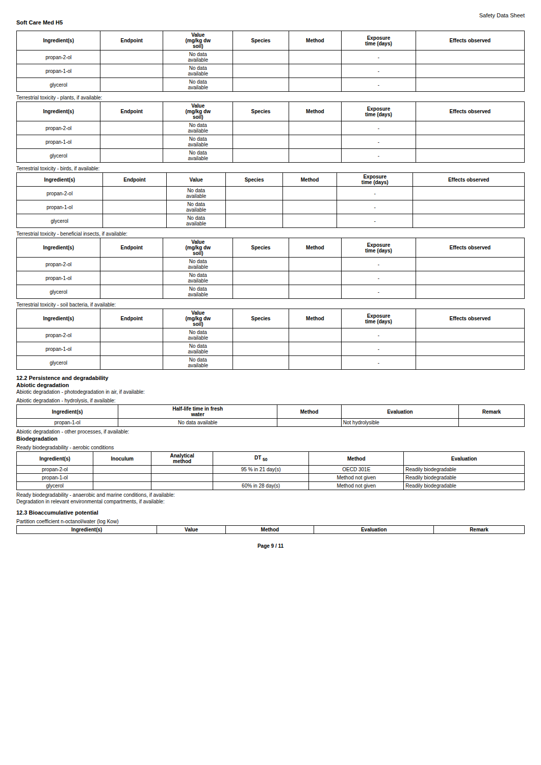Safety Data Sheet
Soft Care Med H5
| Ingredient(s) | Endpoint | Value (mg/kg dw soil) | Species | Method | Exposure time (days) | Effects observed |
| --- | --- | --- | --- | --- | --- | --- |
| propan-2-ol | | No data available | | | - | |
| propan-1-ol | | No data available | | | - | |
| glycerol | | No data available | | | - | |
Terrestrial toxicity - plants, if available:
| Ingredient(s) | Endpoint | Value (mg/kg dw soil) | Species | Method | Exposure time (days) | Effects observed |
| --- | --- | --- | --- | --- | --- | --- |
| propan-2-ol | | No data available | | | - | |
| propan-1-ol | | No data available | | | - | |
| glycerol | | No data available | | | - | |
Terrestrial toxicity - birds, if available:
| Ingredient(s) | Endpoint | Value | Species | Method | Exposure time (days) | Effects observed |
| --- | --- | --- | --- | --- | --- | --- |
| propan-2-ol | | No data available | | | - | |
| propan-1-ol | | No data available | | | - | |
| glycerol | | No data available | | | - | |
Terrestrial toxicity - beneficial insects, if available:
| Ingredient(s) | Endpoint | Value (mg/kg dw soil) | Species | Method | Exposure time (days) | Effects observed |
| --- | --- | --- | --- | --- | --- | --- |
| propan-2-ol | | No data available | | | - | |
| propan-1-ol | | No data available | | | - | |
| glycerol | | No data available | | | - | |
Terrestrial toxicity - soil bacteria, if available:
| Ingredient(s) | Endpoint | Value (mg/kg dw soil) | Species | Method | Exposure time (days) | Effects observed |
| --- | --- | --- | --- | --- | --- | --- |
| propan-2-ol | | No data available | | | - | |
| propan-1-ol | | No data available | | | - | |
| glycerol | | No data available | | | - | |
12.2 Persistence and degradability
Abiotic degradation
Abiotic degradation - photodegradation in air, if available:
Abiotic degradation - hydrolysis, if available:
| Ingredient(s) | Half-life time in fresh water | Method | Evaluation | Remark |
| --- | --- | --- | --- | --- |
| propan-1-ol | No data available | | Not hydrolysible | |
Abiotic degradation - other processes, if available:
Biodegradation
Ready biodegradability - aerobic conditions
| Ingredient(s) | Inoculum | Analytical method | DT 50 | Method | Evaluation |
| --- | --- | --- | --- | --- | --- |
| propan-2-ol | | | 95 % in 21 day(s) | OECD 301E | Readily biodegradable |
| propan-1-ol | | | | Method not given | Readily biodegradable |
| glycerol | | | 60% in 28 day(s) | Method not given | Readily biodegradable |
Ready biodegradability - anaerobic and marine conditions, if available:
Degradation in relevant environmental compartments, if available:
12.3 Bioaccumulative potential
Partition coefficient n-octanol/water (log Kow)
| Ingredient(s) | Value | Method | Evaluation | Remark |
| --- | --- | --- | --- | --- |
Page 9 / 11